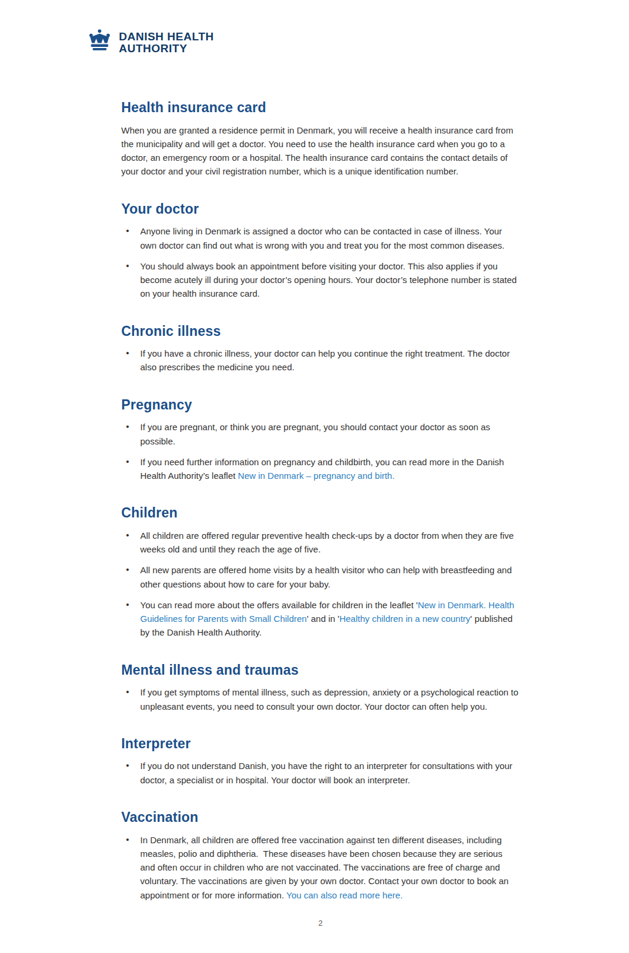Danish Health
Authority
Health insurance card
When you are granted a residence permit in Denmark, you will receive a health insurance card from the municipality and will get a doctor. You need to use the health insurance card when you go to a doctor, an emergency room or a hospital. The health insurance card contains the contact details of your doctor and your civil registration number, which is a unique identification number.
Your doctor
Anyone living in Denmark is assigned a doctor who can be contacted in case of illness. Your own doctor can find out what is wrong with you and treat you for the most common diseases.
You should always book an appointment before visiting your doctor. This also applies if you become acutely ill during your doctor’s opening hours. Your doctor’s telephone number is stated on your health insurance card.
Chronic illness
If you have a chronic illness, your doctor can help you continue the right treatment. The doctor also prescribes the medicine you need.
Pregnancy
If you are pregnant, or think you are pregnant, you should contact your doctor as soon as possible.
If you need further information on pregnancy and childbirth, you can read more in the Danish Health Authority’s leaflet New in Denmark – pregnancy and birth.
Children
All children are offered regular preventive health check-ups by a doctor from when they are five weeks old and until they reach the age of five.
All new parents are offered home visits by a health visitor who can help with breastfeeding and other questions about how to care for your baby.
You can read more about the offers available for children in the leaflet 'New in Denmark. Health Guidelines for Parents with Small Children' and in 'Healthy children in a new country' published by the Danish Health Authority.
Mental illness and traumas
If you get symptoms of mental illness, such as depression, anxiety or a psychological reaction to unpleasant events, you need to consult your own doctor. Your doctor can often help you.
Interpreter
If you do not understand Danish, you have the right to an interpreter for consultations with your doctor, a specialist or in hospital. Your doctor will book an interpreter.
Vaccination
In Denmark, all children are offered free vaccination against ten different diseases, including measles, polio and diphtheria. These diseases have been chosen because they are serious and often occur in children who are not vaccinated. The vaccinations are free of charge and voluntary. The vaccinations are given by your own doctor. Contact your own doctor to book an appointment or for more information. You can also read more here.
2